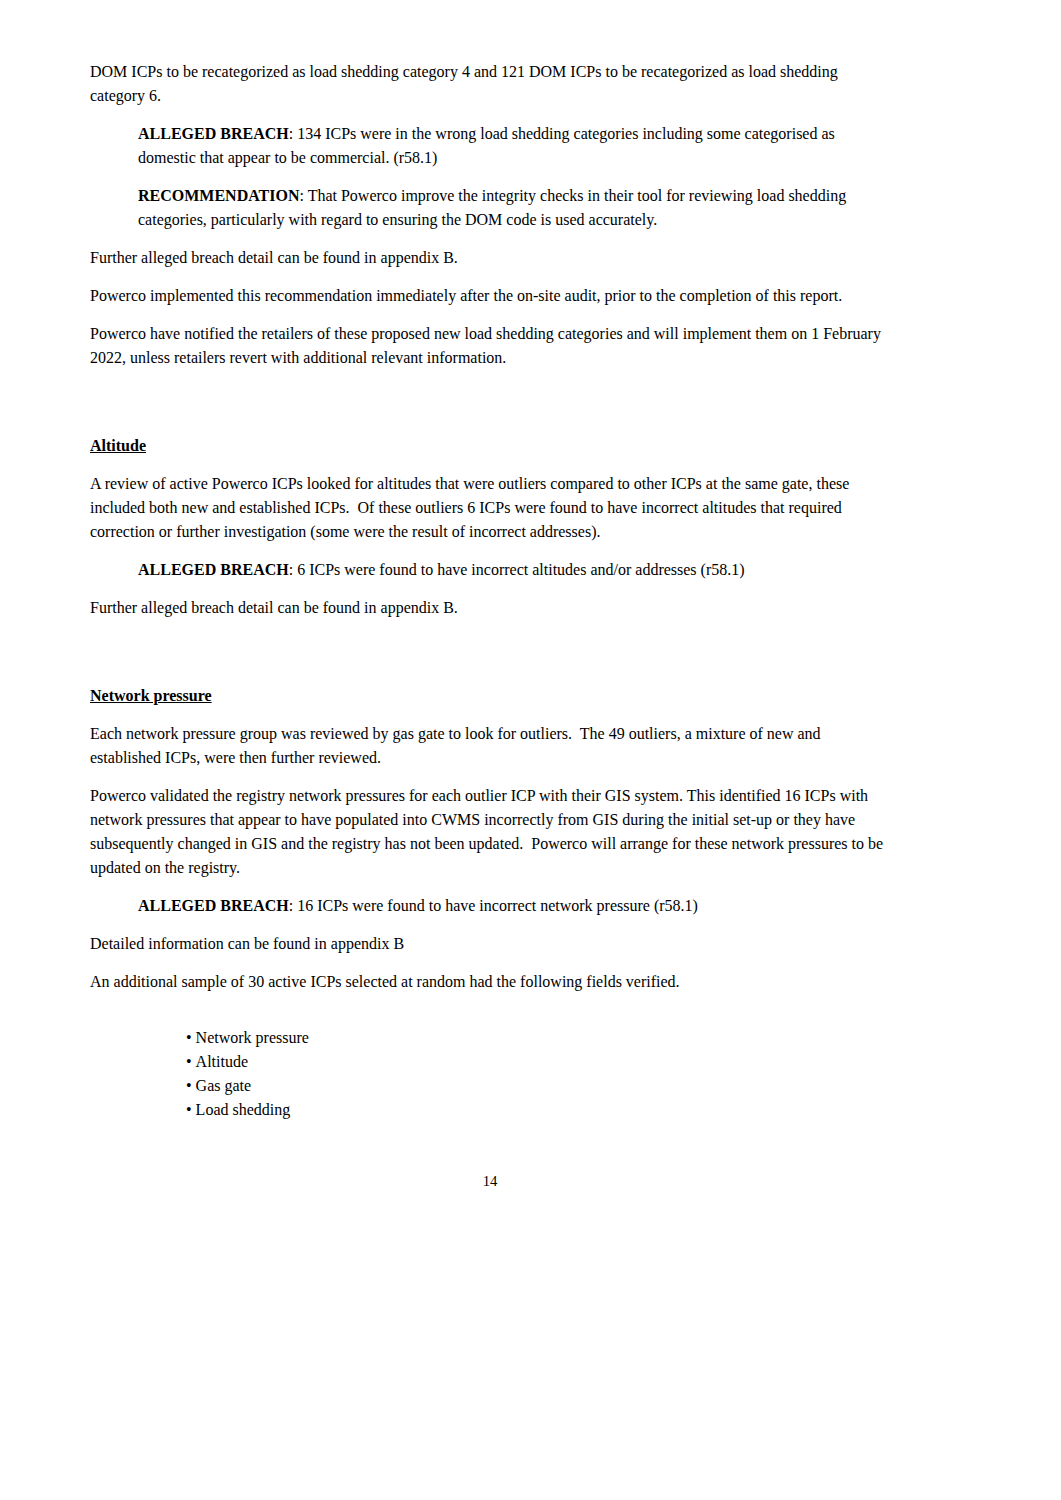DOM ICPs to be recategorized as load shedding category 4 and 121 DOM ICPs to be recategorized as load shedding category 6.
ALLEGED BREACH: 134 ICPs were in the wrong load shedding categories including some categorised as domestic that appear to be commercial. (r58.1)
RECOMMENDATION: That Powerco improve the integrity checks in their tool for reviewing load shedding categories, particularly with regard to ensuring the DOM code is used accurately.
Further alleged breach detail can be found in appendix B.
Powerco implemented this recommendation immediately after the on-site audit, prior to the completion of this report.
Powerco have notified the retailers of these proposed new load shedding categories and will implement them on 1 February 2022, unless retailers revert with additional relevant information.
Altitude
A review of active Powerco ICPs looked for altitudes that were outliers compared to other ICPs at the same gate, these included both new and established ICPs. Of these outliers 6 ICPs were found to have incorrect altitudes that required correction or further investigation (some were the result of incorrect addresses).
ALLEGED BREACH: 6 ICPs were found to have incorrect altitudes and/or addresses (r58.1)
Further alleged breach detail can be found in appendix B.
Network pressure
Each network pressure group was reviewed by gas gate to look for outliers. The 49 outliers, a mixture of new and established ICPs, were then further reviewed.
Powerco validated the registry network pressures for each outlier ICP with their GIS system. This identified 16 ICPs with network pressures that appear to have populated into CWMS incorrectly from GIS during the initial set-up or they have subsequently changed in GIS and the registry has not been updated. Powerco will arrange for these network pressures to be updated on the registry.
ALLEGED BREACH: 16 ICPs were found to have incorrect network pressure (r58.1)
Detailed information can be found in appendix B
An additional sample of 30 active ICPs selected at random had the following fields verified.
Network pressure
Altitude
Gas gate
Load shedding
14